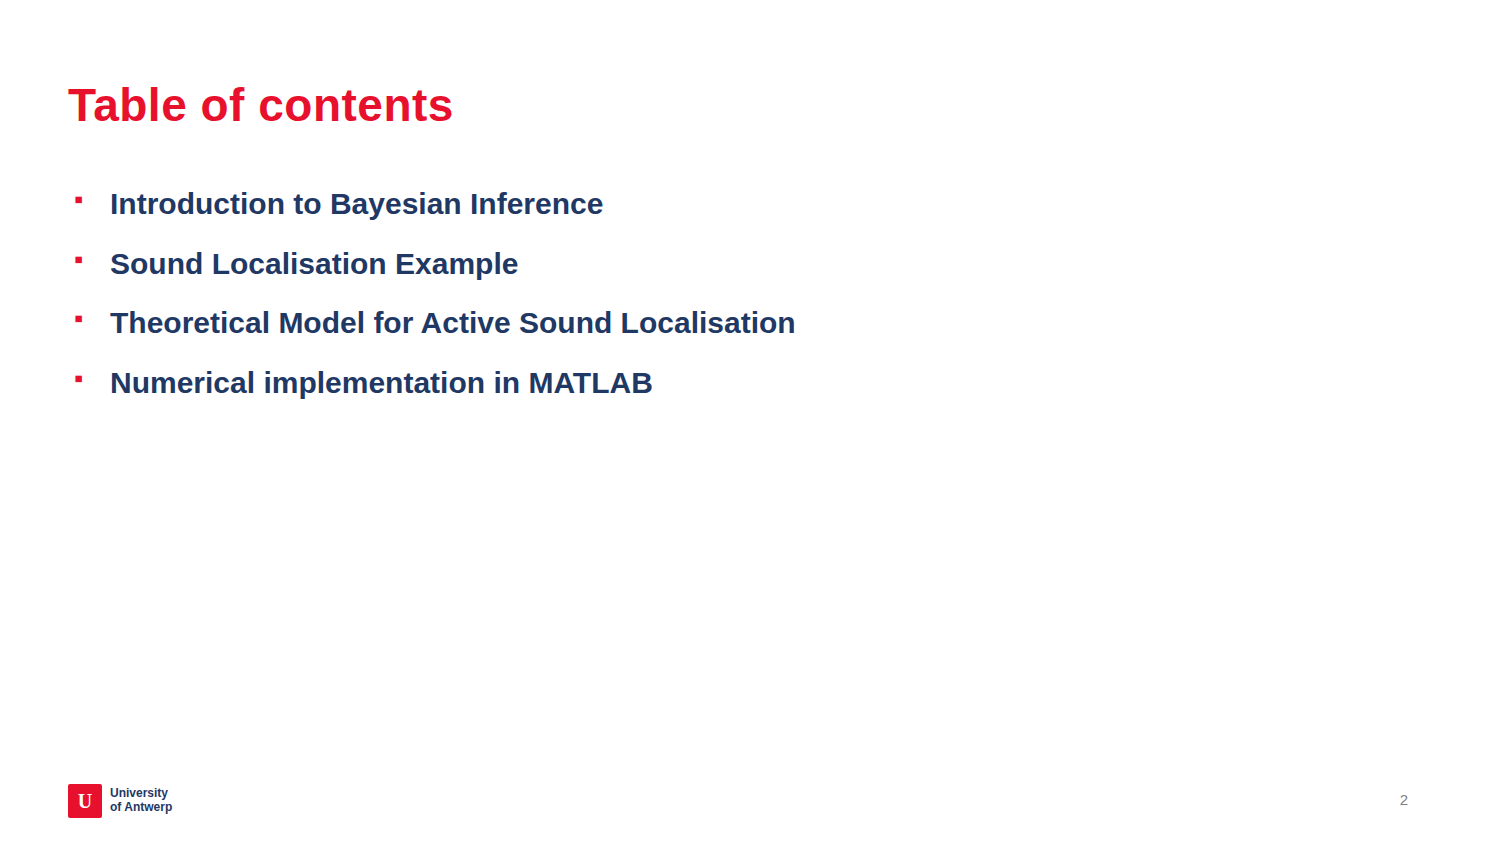Table of contents
Introduction to Bayesian Inference
Sound Localisation Example
Theoretical Model for Active Sound Localisation
Numerical implementation in MATLAB
U
University
of Antwerp
2